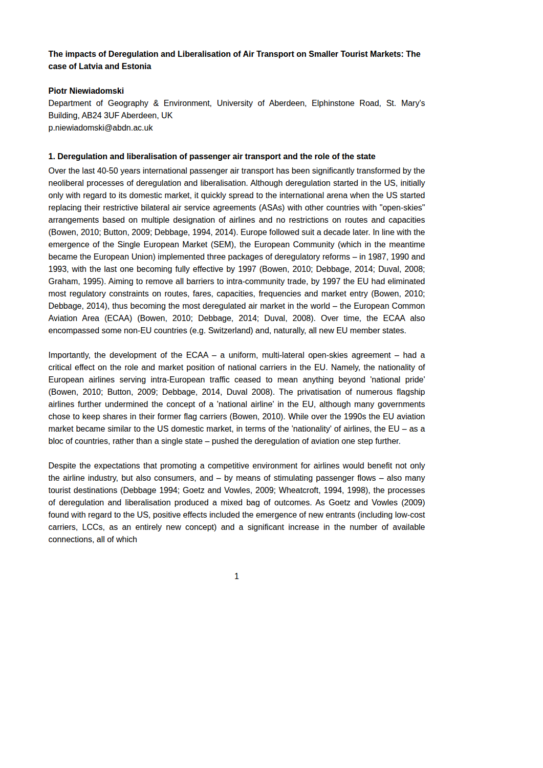The impacts of Deregulation and Liberalisation of Air Transport on Smaller Tourist Markets: The case of Latvia and Estonia
Piotr Niewiadomski
Department of Geography & Environment, University of Aberdeen, Elphinstone Road, St. Mary's Building, AB24 3UF Aberdeen, UK
p.niewiadomski@abdn.ac.uk
1. Deregulation and liberalisation of passenger air transport and the role of the state
Over the last 40-50 years international passenger air transport has been significantly transformed by the neoliberal processes of deregulation and liberalisation. Although deregulation started in the US, initially only with regard to its domestic market, it quickly spread to the international arena when the US started replacing their restrictive bilateral air service agreements (ASAs) with other countries with "open-skies" arrangements based on multiple designation of airlines and no restrictions on routes and capacities (Bowen, 2010; Button, 2009; Debbage, 1994, 2014). Europe followed suit a decade later. In line with the emergence of the Single European Market (SEM), the European Community (which in the meantime became the European Union) implemented three packages of deregulatory reforms – in 1987, 1990 and 1993, with the last one becoming fully effective by 1997 (Bowen, 2010; Debbage, 2014; Duval, 2008; Graham, 1995). Aiming to remove all barriers to intra-community trade, by 1997 the EU had eliminated most regulatory constraints on routes, fares, capacities, frequencies and market entry (Bowen, 2010; Debbage, 2014), thus becoming the most deregulated air market in the world – the European Common Aviation Area (ECAA) (Bowen, 2010; Debbage, 2014; Duval, 2008). Over time, the ECAA also encompassed some non-EU countries (e.g. Switzerland) and, naturally, all new EU member states.
Importantly, the development of the ECAA – a uniform, multi-lateral open-skies agreement – had a critical effect on the role and market position of national carriers in the EU. Namely, the nationality of European airlines serving intra-European traffic ceased to mean anything beyond 'national pride' (Bowen, 2010; Button, 2009; Debbage, 2014, Duval 2008). The privatisation of numerous flagship airlines further undermined the concept of a 'national airline' in the EU, although many governments chose to keep shares in their former flag carriers (Bowen, 2010). While over the 1990s the EU aviation market became similar to the US domestic market, in terms of the 'nationality' of airlines, the EU – as a bloc of countries, rather than a single state – pushed the deregulation of aviation one step further.
Despite the expectations that promoting a competitive environment for airlines would benefit not only the airline industry, but also consumers, and – by means of stimulating passenger flows – also many tourist destinations (Debbage 1994; Goetz and Vowles, 2009; Wheatcroft, 1994, 1998), the processes of deregulation and liberalisation produced a mixed bag of outcomes. As Goetz and Vowles (2009) found with regard to the US, positive effects included the emergence of new entrants (including low-cost carriers, LCCs, as an entirely new concept) and a significant increase in the number of available connections, all of which
1